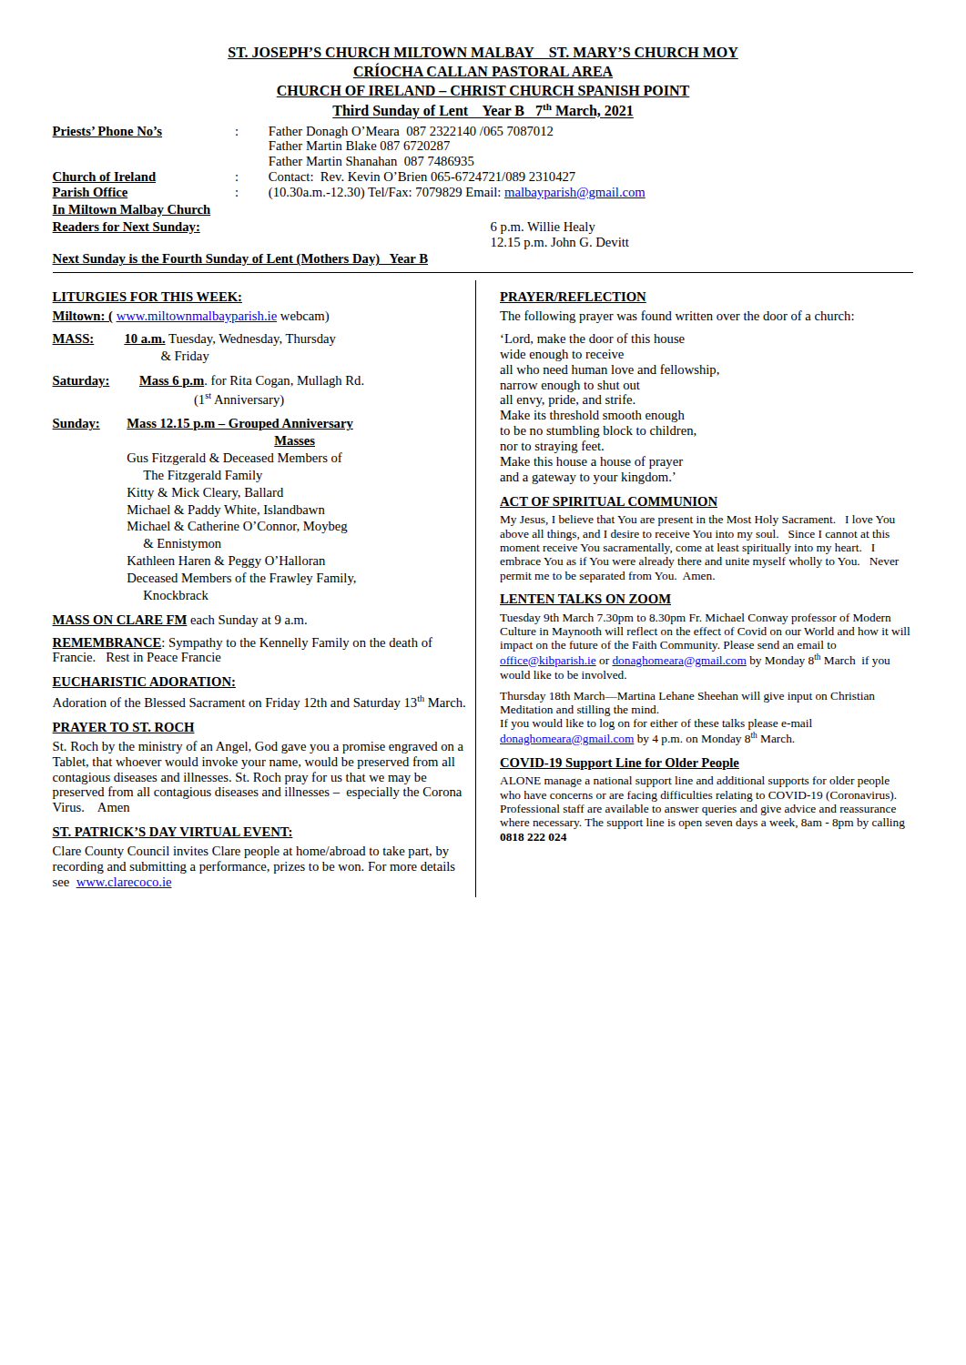ST. JOSEPH’S CHURCH MILTOWN MALBAY ST. MARY’S CHURCH MOY CRÍOCHA CALLAN PASTORAL AREA CHURCH OF IRELAND – CHRIST CHURCH SPANISH POINT Third Sunday of Lent Year B 7th March, 2021
| Priests’ Phone No’s | : | Father Donagh O’Meara 087 2322140 /065 7087012 |
| | | Father Martin Blake 087 6720287 |
| | | Father Martin Shanahan 087 7486935 |
| Church of Ireland | : | Contact: Rev. Kevin O’Brien 065-6724721/089 2310427 |
| Parish Office | : | (10.30a.m.-12.30) Tel/Fax: 7079829 Email: malbayparish@gmail.com |
In Miltown Malbay Church
| Readers for Next Sunday: | 6 p.m. Willie Healy |
| | 12.15 p.m. John G. Devitt |
Next Sunday is the Fourth Sunday of Lent (Mothers Day) Year B
LITURGIES FOR THIS WEEK:
Miltown: ( www.miltownmalbayparish.ie webcam)
| MASS: | 10 a.m. Tuesday, Wednesday, Thursday |
| | & Friday |
| Saturday: | Mass 6 p.m . for Rita Cogan, Mullagh Rd. |
| | (1 st Anniversary) |
| Sunday: | Mass 12.15 p.m – Grouped Anniversary |
| | Masses |
| | Gus Fitzgerald & Deceased Members of |
| | The Fitzgerald Family |
| | Kitty & Mick Cleary, Ballard |
| | Michael & Paddy White, Islandbawn |
| | Michael & Catherine O’Connor, Moybeg |
| | & Ennistymon |
| | Kathleen Haren & Peggy O’Halloran |
| | Deceased Members of the Frawley Family, |
| | Knockbrack |
MASS ON CLARE FM each Sunday at 9 a.m.
REMEMBRANCE: Sympathy to the Kennelly Family on the death of Francie. Rest in Peace Francie
EUCHARISTIC ADORATION:
Adoration of the Blessed Sacrament on Friday 12th and Saturday 13th March.
PRAYER TO ST. ROCH
St. Roch by the ministry of an Angel, God gave you a promise engraved on a Tablet, that whoever would invoke your name, would be preserved from all contagious diseases and illnesses. St. Roch pray for us that we may be preserved from all contagious diseases and illnesses – especially the Corona Virus. Amen
ST. PATRICK’S DAY VIRTUAL EVENT:
Clare County Council invites Clare people at home/abroad to take part, by recording and submitting a performance, prizes to be won. For more details see www.clarecoco.ie
PRAYER/REFLECTION
The following prayer was found written over the door of a church:
‘Lord, make the door of this house
wide enough to receive
all who need human love and fellowship,
narrow enough to shut out
all envy, pride, and strife.
Make its threshold smooth enough
to be no stumbling block to children,
nor to straying feet.
Make this house a house of prayer
and a gateway to your kingdom.’
ACT OF SPIRITUAL COMMUNION
My Jesus, I believe that You are present in the Most Holy Sacrament. I love You above all things, and I desire to receive You into my soul. Since I cannot at this moment receive You sacramentally, come at least spiritually into my heart. I embrace You as if You were already there and unite myself wholly to You. Never permit me to be separated from You. Amen.
LENTEN TALKS ON ZOOM
Tuesday 9th March 7.30pm to 8.30pm Fr. Michael Conway professor of Modern Culture in Maynooth will reflect on the effect of Covid on our World and how it will impact on the future of the Faith Community. Please send an email to office@kibparish.ie or donaghomeara@gmail.com by Monday 8th March if you would like to be involved.
Thursday 18th March—Martina Lehane Sheehan will give input on Christian Meditation and stilling the mind.
If you would like to log on for either of these talks please e-mail donaghomeara@gmail.com by 4 p.m. on Monday 8th March.
COVID-19 Support Line for Older People
ALONE manage a national support line and additional supports for older people who have concerns or are facing difficulties relating to COVID-19 (Coronavirus). Professional staff are available to answer queries and give advice and reassurance where necessary. The support line is open seven days a week, 8am - 8pm by calling 0818 222 024